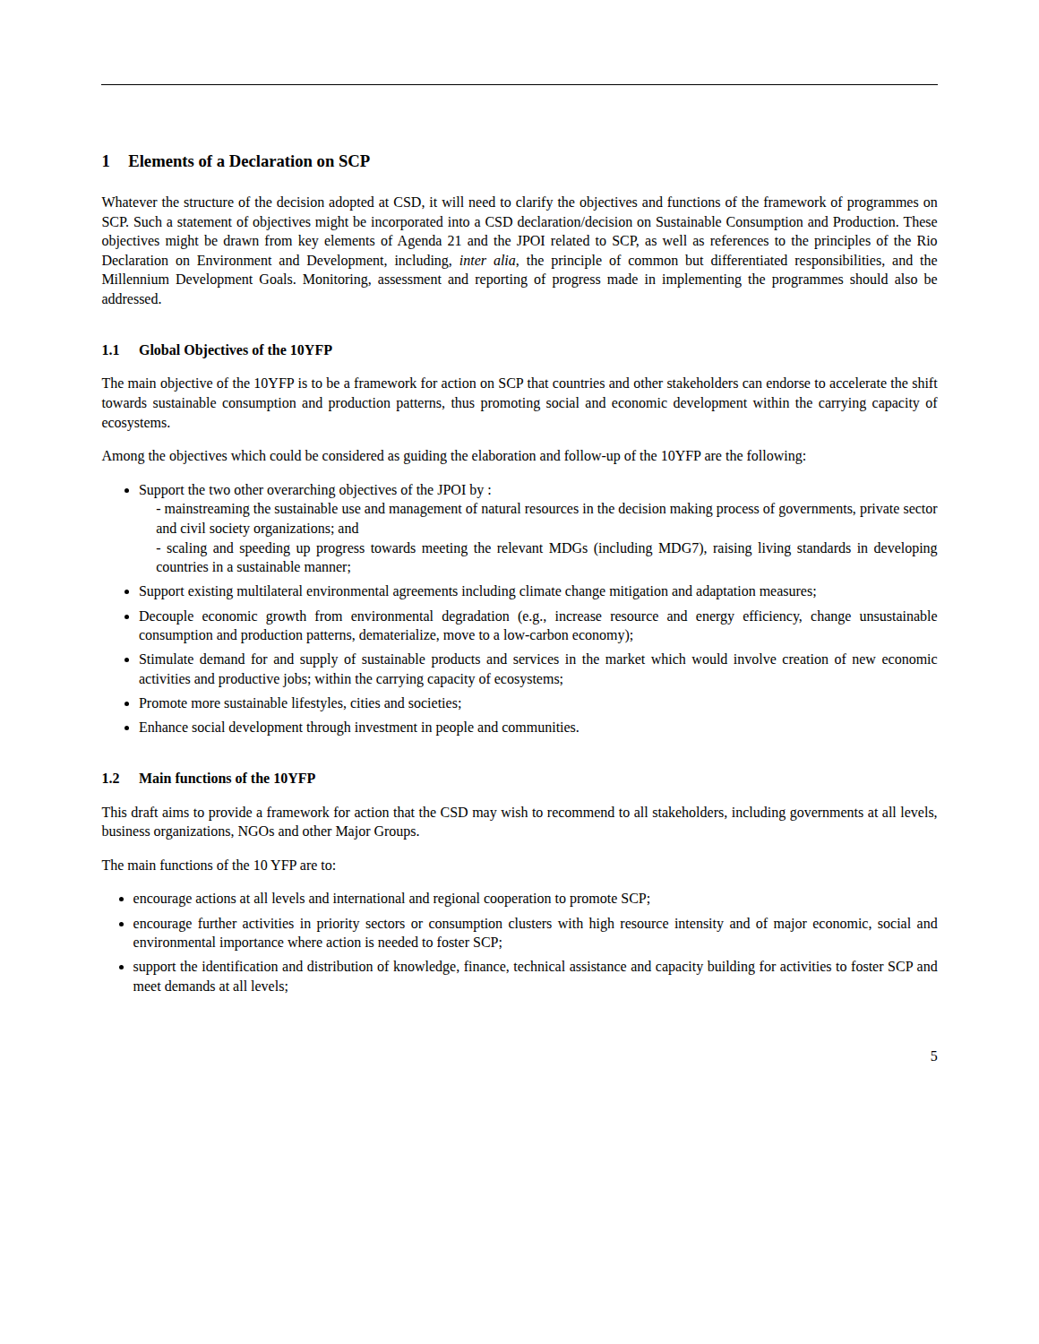1 Elements of a Declaration on SCP
Whatever the structure of the decision adopted at CSD, it will need to clarify the objectives and functions of the framework of programmes on SCP. Such a statement of objectives might be incorporated into a CSD declaration/decision on Sustainable Consumption and Production. These objectives might be drawn from key elements of Agenda 21 and the JPOI related to SCP, as well as references to the principles of the Rio Declaration on Environment and Development, including, inter alia, the principle of common but differentiated responsibilities, and the Millennium Development Goals. Monitoring, assessment and reporting of progress made in implementing the programmes should also be addressed.
1.1 Global Objectives of the 10YFP
The main objective of the 10YFP is to be a framework for action on SCP that countries and other stakeholders can endorse to accelerate the shift towards sustainable consumption and production patterns, thus promoting social and economic development within the carrying capacity of ecosystems.
Among the objectives which could be considered as guiding the elaboration and follow-up of the 10YFP are the following:
Support the two other overarching objectives of the JPOI by : - mainstreaming the sustainable use and management of natural resources in the decision making process of governments, private sector and civil society organizations; and - scaling and speeding up progress towards meeting the relevant MDGs (including MDG7), raising living standards in developing countries in a sustainable manner;
Support existing multilateral environmental agreements including climate change mitigation and adaptation measures;
Decouple economic growth from environmental degradation (e.g., increase resource and energy efficiency, change unsustainable consumption and production patterns, dematerialize, move to a low-carbon economy);
Stimulate demand for and supply of sustainable products and services in the market which would involve creation of new economic activities and productive jobs; within the carrying capacity of ecosystems;
Promote more sustainable lifestyles, cities and societies;
Enhance social development through investment in people and communities.
1.2 Main functions of the 10YFP
This draft aims to provide a framework for action that the CSD may wish to recommend to all stakeholders, including governments at all levels, business organizations, NGOs and other Major Groups.
The main functions of the 10 YFP are to:
encourage actions at all levels and international and regional cooperation to promote SCP;
encourage further activities in priority sectors or consumption clusters with high resource intensity and of major economic, social and environmental importance where action is needed to foster SCP;
support the identification and distribution of knowledge, finance, technical assistance and capacity building for activities to foster SCP and meet demands at all levels;
5